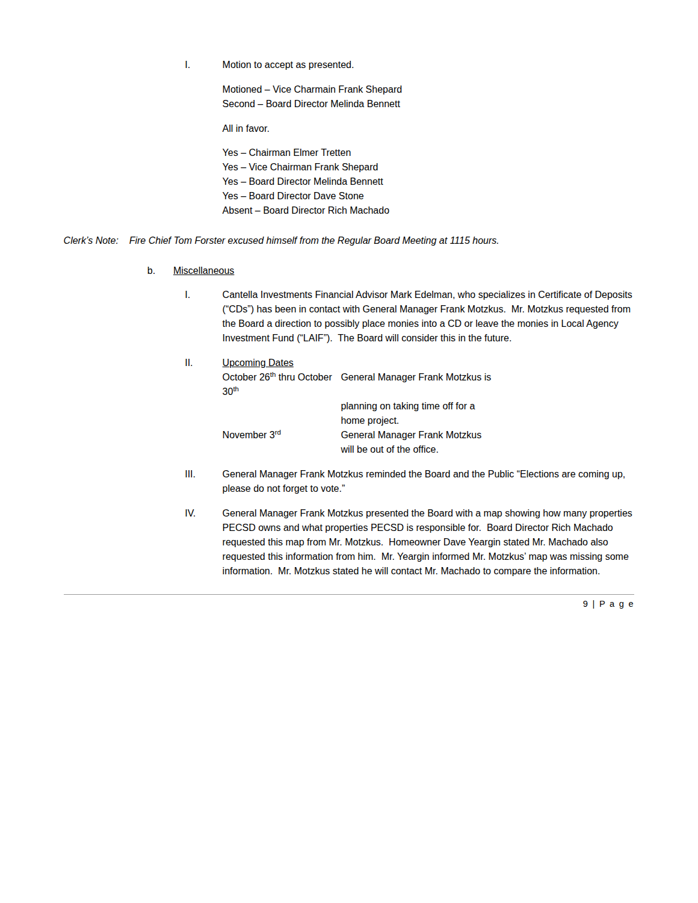I.
Motion to accept as presented.
Motioned – Vice Charmain Frank Shepard
Second – Board Director Melinda Bennett
All in favor.
Yes – Chairman Elmer Tretten
Yes – Vice Chairman Frank Shepard
Yes – Board Director Melinda Bennett
Yes – Board Director Dave Stone
Absent – Board Director Rich Machado
Clerk’s Note: Fire Chief Tom Forster excused himself from the Regular Board Meeting at 1115 hours.
b.
Miscellaneous
I.
Cantella Investments Financial Advisor Mark Edelman, who specializes in Certificate of Deposits (“CDs”) has been in contact with General Manager Frank Motzkus. Mr. Motzkus requested from the Board a direction to possibly place monies into a CD or leave the monies in Local Agency Investment Fund (“LAIF”). The Board will consider this in the future.
II.
Upcoming Dates
October 26th thru October 30th
General Manager Frank Motzkus is
planning on taking time off for a
home project.
November 3rd
General Manager Frank Motzkus
will be out of the office.
III.
General Manager Frank Motzkus reminded the Board and the Public “Elections are coming up, please do not forget to vote.”
IV.
General Manager Frank Motzkus presented the Board with a map showing how many properties PECSD owns and what properties PECSD is responsible for. Board Director Rich Machado requested this map from Mr. Motzkus. Homeowner Dave Yeargin stated Mr. Machado also requested this information from him. Mr. Yeargin informed Mr. Motzkus’ map was missing some information. Mr. Motzkus stated he will contact Mr. Machado to compare the information.
9 | P a g e